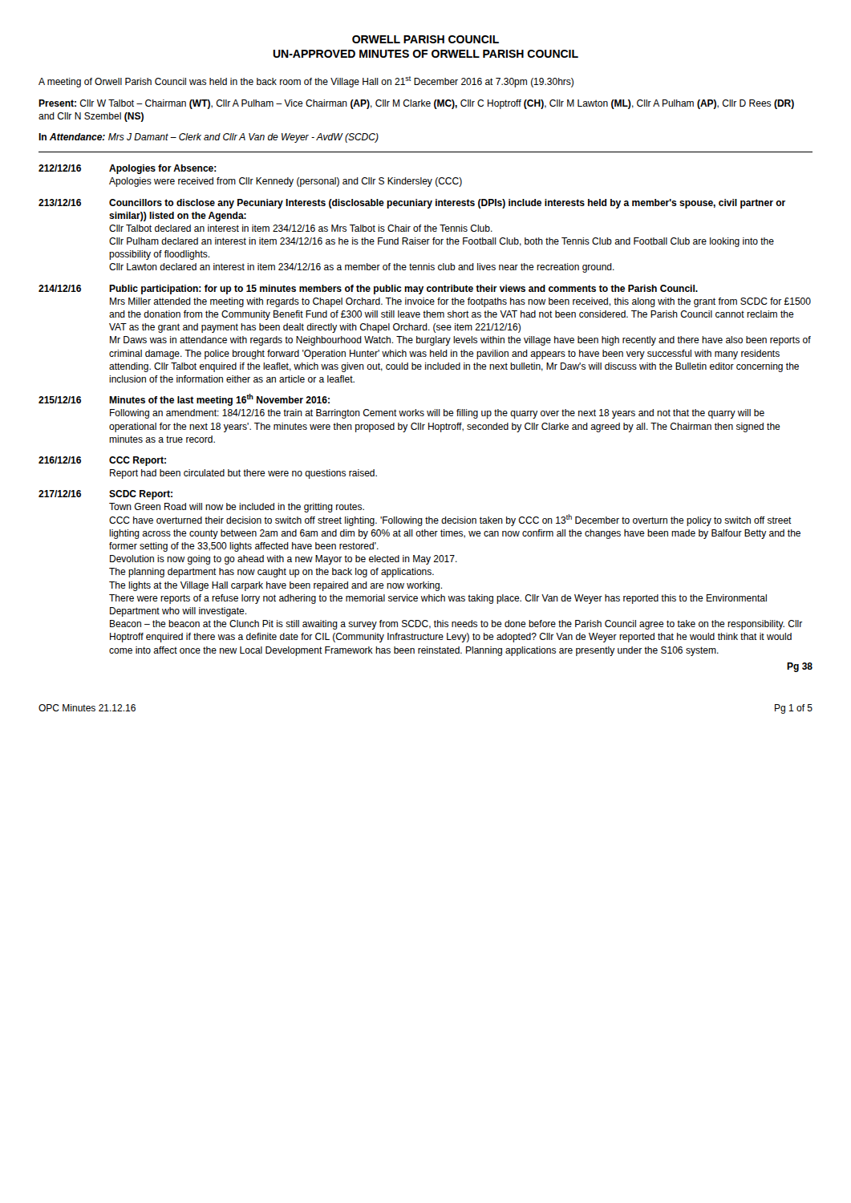ORWELL PARISH COUNCILUN-APPROVED MINUTES OF ORWELL PARISH COUNCIL
A meeting of Orwell Parish Council was held in the back room of the Village Hall on 21st December 2016 at 7.30pm (19.30hrs)
Present: Cllr W Talbot – Chairman (WT), Cllr A Pulham – Vice Chairman (AP), Cllr M Clarke (MC), Cllr C Hoptroff (CH), Cllr M Lawton (ML), Cllr A Pulham (AP), Cllr D Rees (DR) and Cllr N Szembel (NS)
In Attendance: Mrs J Damant – Clerk and Cllr A Van de Weyer - AvdW (SCDC)
| 212/12/16 | Apologies for Absence: Apologies were received from Cllr Kennedy (personal) and Cllr S Kindersley (CCC) |
| 213/12/16 | Councillors to disclose any Pecuniary Interests (disclosable pecuniary interests (DPIs) include interests held by a member's spouse, civil partner or similar)) listed on the Agenda: Cllr Talbot declared an interest in item 234/12/16 as Mrs Talbot is Chair of the Tennis Club. Cllr Pulham declared an interest in item 234/12/16 as he is the Fund Raiser for the Football Club, both the Tennis Club and Football Club are looking into the possibility of floodlights. Cllr Lawton declared an interest in item 234/12/16 as a member of the tennis club and lives near the recreation ground. |
| 214/12/16 | Public participation: for up to 15 minutes members of the public may contribute their views and comments to the Parish Council. Mrs Miller attended the meeting with regards to Chapel Orchard. The invoice for the footpaths has now been received, this along with the grant from SCDC for £1500 and the donation from the Community Benefit Fund of £300 will still leave them short as the VAT had not been considered. The Parish Council cannot reclaim the VAT as the grant and payment has been dealt directly with Chapel Orchard. (see item 221/12/16) Mr Daws was in attendance with regards to Neighbourhood Watch. The burglary levels within the village have been high recently and there have also been reports of criminal damage. The police brought forward 'Operation Hunter' which was held in the pavilion and appears to have been very successful with many residents attending. Cllr Talbot enquired if the leaflet, which was given out, could be included in the next bulletin, Mr Daw's will discuss with the Bulletin editor concerning the inclusion of the information either as an article or a leaflet. |
| 215/12/16 | Minutes of the last meeting 16 th November 2016: Following an amendment: 184/12/16 the train at Barrington Cement works will be filling up the quarry over the next 18 years and not that the quarry will be operational for the next 18 years'. The minutes were then proposed by Cllr Hoptroff, seconded by Cllr Clarke and agreed by all. The Chairman then signed the minutes as a true record. |
| 216/12/16 | CCC Report: Report had been circulated but there were no questions raised. |
| 217/12/16 | SCDC Report: Town Green Road will now be included in the gritting routes. CCC have overturned their decision to switch off street lighting. 'Following the decision taken by CCC on 13 th December to overturn the policy to switch off street lighting across the county between 2am and 6am and dim by 60% at all other times, we can now confirm all the changes have been made by Balfour Betty and the former setting of the 33,500 lights affected have been restored'. Devolution is now going to go ahead with a new Mayor to be elected in May 2017. The planning department has now caught up on the back log of applications. The lights at the Village Hall carpark have been repaired and are now working. There were reports of a refuse lorry not adhering to the memorial service which was taking place. Cllr Van de Weyer has reported this to the Environmental Department who will investigate. Beacon – the beacon at the Clunch Pit is still awaiting a survey from SCDC, this needs to be done before the Parish Council agree to take on the responsibility. Cllr Hoptroff enquired if there was a definite date for CIL (Community Infrastructure Levy) to be adopted? Cllr Van de Weyer reported that he would think that it would come into affect once the new Local Development Framework has been reinstated. Planning applications are presently under the S106 system. Pg 38 |
OPC Minutes 21.12.16 Pg 1 of 5